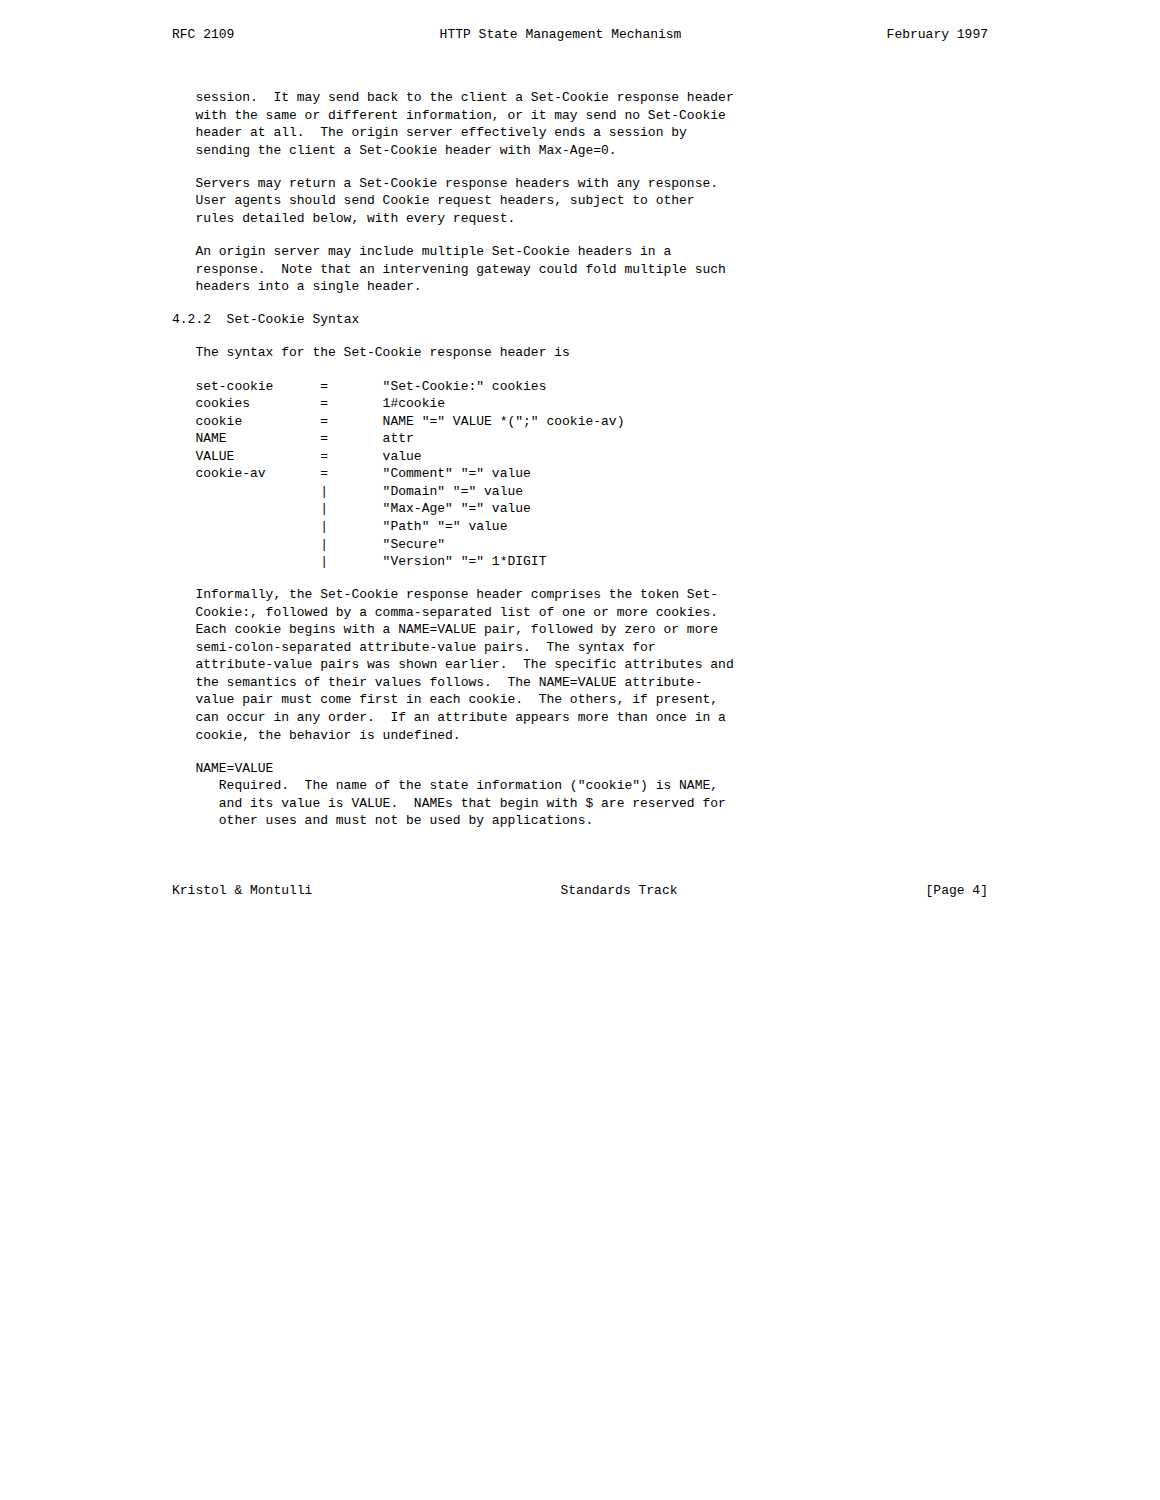RFC 2109 HTTP State Management Mechanism February 1997
session. It may send back to the client a Set-Cookie response header with the same or different information, or it may send no Set-Cookie header at all. The origin server effectively ends a session by sending the client a Set-Cookie header with Max-Age=0.
Servers may return a Set-Cookie response headers with any response. User agents should send Cookie request headers, subject to other rules detailed below, with every request.
An origin server may include multiple Set-Cookie headers in a response. Note that an intervening gateway could fold multiple such headers into a single header.
4.2.2 Set-Cookie Syntax
The syntax for the Set-Cookie response header is
set-cookie      =       "Set-Cookie:" cookies
cookies         =       1#cookie
cookie          =       NAME "=" VALUE *(";" cookie-av)
NAME            =       attr
VALUE           =       value
cookie-av       =       "Comment" "=" value
                |       "Domain" "=" value
                |       "Max-Age" "=" value
                |       "Path" "=" value
                |       "Secure"
                |       "Version" "=" 1*DIGIT
Informally, the Set-Cookie response header comprises the token Set- Cookie:, followed by a comma-separated list of one or more cookies. Each cookie begins with a NAME=VALUE pair, followed by zero or more semi-colon-separated attribute-value pairs. The syntax for attribute-value pairs was shown earlier. The specific attributes and the semantics of their values follows. The NAME=VALUE attribute- value pair must come first in each cookie. The others, if present, can occur in any order. If an attribute appears more than once in a cookie, the behavior is undefined.
NAME=VALUE
   Required.  The name of the state information ("cookie") is NAME,
   and its value is VALUE.  NAMEs that begin with $ are reserved for
   other uses and must not be used by applications.
Kristol & Montulli Standards Track [Page 4]